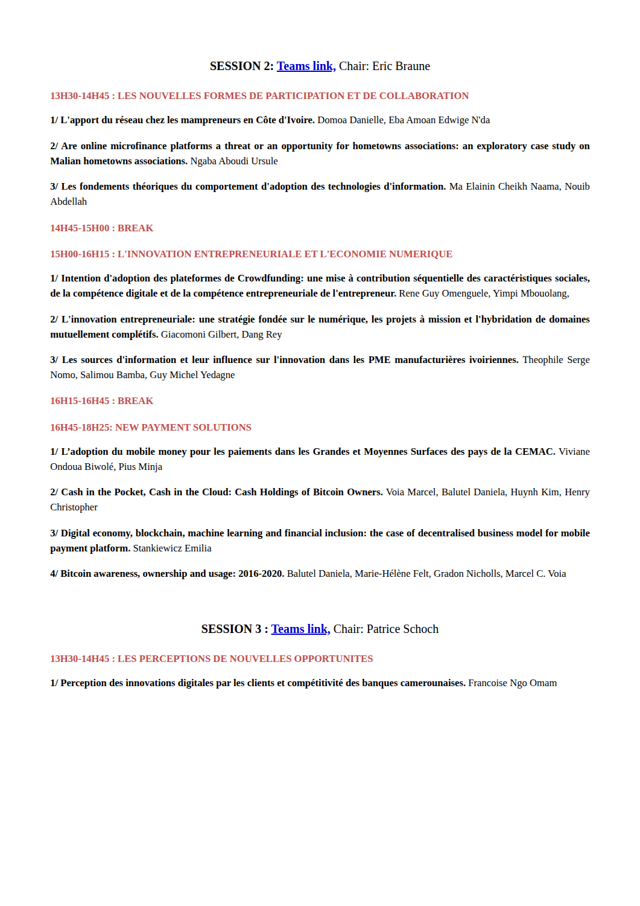SESSION 2: Teams link, Chair: Eric Braune
13H30-14H45 : LES NOUVELLES FORMES DE PARTICIPATION ET DE COLLABORATION
1/ L'apport du réseau chez les mampreneurs en Côte d'Ivoire. Domoa Danielle, Eba Amoan Edwige N'da
2/ Are online microfinance platforms a threat or an opportunity for hometowns associations: an exploratory case study on Malian hometowns associations. Ngaba Aboudi Ursule
3/ Les fondements théoriques du comportement d'adoption des technologies d'information. Ma Elainin Cheikh Naama, Nouib Abdellah
14H45-15H00 : BREAK
15H00-16H15 : L'INNOVATION ENTREPRENEURIALE ET L'ECONOMIE NUMERIQUE
1/ Intention d'adoption des plateformes de Crowdfunding: une mise à contribution séquentielle des caractéristiques sociales, de la compétence digitale et de la compétence entrepreneuriale de l'entrepreneur. Rene Guy Omenguele, Yimpi Mbouolang,
2/ L'innovation entrepreneuriale: une stratégie fondée sur le numérique, les projets à mission et l'hybridation de domaines mutuellement complétifs. Giacomoni Gilbert, Dang Rey
3/ Les sources d'information et leur influence sur l'innovation dans les PME manufacturières ivoiriennes. Theophile Serge Nomo, Salimou Bamba, Guy Michel Yedagne
16H15-16H45 : BREAK
16H45-18H25: NEW PAYMENT SOLUTIONS
1/ L’adoption du mobile money pour les paiements dans les Grandes et Moyennes Surfaces des pays de la CEMAC. Viviane Ondoua Biwolé, Pius Minja
2/ Cash in the Pocket, Cash in the Cloud: Cash Holdings of Bitcoin Owners. Voia Marcel, Balutel Daniela, Huynh Kim, Henry Christopher
3/ Digital economy, blockchain, machine learning and financial inclusion: the case of decentralised business model for mobile payment platform. Stankiewicz Emilia
4/ Bitcoin awareness, ownership and usage: 2016-2020. Balutel Daniela, Marie-Hélène Felt, Gradon Nicholls, Marcel C. Voia
SESSION 3 : Teams link, Chair: Patrice Schoch
13H30-14H45 : LES PERCEPTIONS DE NOUVELLES OPPORTUNITES
1/ Perception des innovations digitales par les clients et compétitivité des banques camerounaises. Francoise Ngo Omam